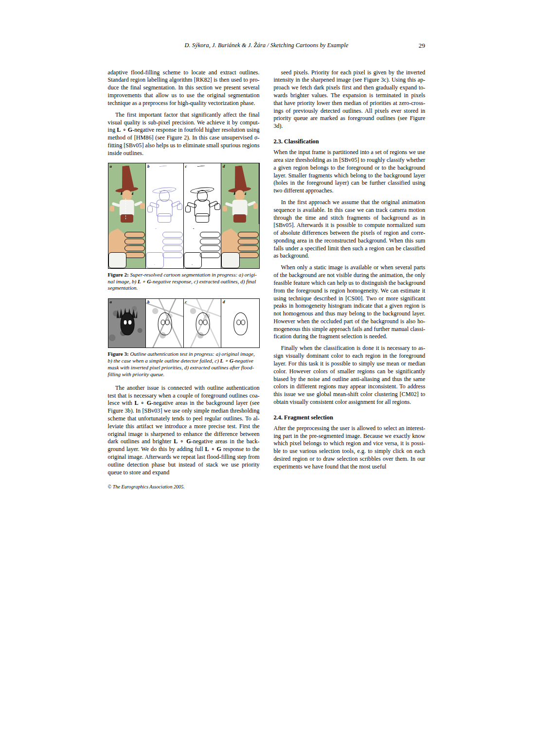D. Sýkora, J. Buriánek & J. Žára / Sketching Cartoons by Example 29
adaptive flood-filling scheme to locate and extract outlines. Standard region labelling algorithm [RK82] is then used to produce the final segmentation. In this section we present several improvements that allow us to use the original segmentation technique as a preprocess for high-quality vectorization phase.
The first important factor that significantly affect the final visual quality is sub-pixel precision. We achieve it by computing L ∘ G-negative response in fourfold higher resolution using method of [HM86] (see Figure 2). In this case unsupervised σ-fitting [SBv05] also helps us to eliminate small spurious regions inside outlines.
a
b
c
d
Figure 2: Super-resolved cartoon segmentation in progress: a) original image, b) L ∘ G-negative response, c) extracted outlines, d) final segmentation.
a
b
c
d
Figure 3: Outline authentication test in progress: a) original image, b) the case when a simple outline detector failed, c) L ∘ G-negative mask with inverted pixel priorities, d) extracted outlines after flood-filling with priority queue.
The another issue is connected with outline authentication test that is necessary when a couple of foreground outlines coalesce with L ∘ G-negative areas in the background layer (see Figure 3b). In [SBv03] we use only simple median thresholding scheme that unfortunately tends to peel regular outlines. To alleviate this artifact we introduce a more precise test. First the original image is sharpened to enhance the difference between dark outlines and brighter L ∘ G-negative areas in the background layer. We do this by adding full L ∘ G response to the original image. Afterwards we repeat last flood-filling step from outline detection phase but instead of stack we use priority queue to store and expand
seed pixels. Priority for each pixel is given by the inverted intensity in the sharpened image (see Figure 3c). Using this approach we fetch dark pixels first and then gradually expand towards brighter values. The expansion is terminated in pixels that have priority lower then median of priorities at zero-crossings of previously detected outlines. All pixels ever stored in priority queue are marked as foreground outlines (see Figure 3d).
2.3. Classification
When the input frame is partitioned into a set of regions we use area size thresholding as in [SBv05] to roughly classify whether a given region belongs to the foreground or to the background layer. Smaller fragments which belong to the background layer (holes in the foreground layer) can be further classified using two different approaches.
In the first approach we assume that the original animation sequence is available. In this case we can track camera motion through the time and stitch fragments of background as in [SBv05]. Afterwards it is possible to compute normalized sum of absolute differences between the pixels of region and corresponding area in the reconstructed background. When this sum falls under a specified limit then such a region can be classified as background.
When only a static image is available or when several parts of the background are not visible during the animation, the only feasible feature which can help us to distinguish the background from the foreground is region homogeneity. We can estimate it using technique described in [CS00]. Two or more significant peaks in homogeneity histogram indicate that a given region is not homogenous and thus may belong to the background layer. However when the occluded part of the background is also homogeneous this simple approach fails and further manual classification during the fragment selection is needed.
Finally when the classification is done it is necessary to assign visually dominant color to each region in the foreground layer. For this task it is possible to simply use mean or median color. However colors of smaller regions can be significantly biased by the noise and outline anti-aliasing and thus the same colors in different regions may appear inconsistent. To address this issue we use global mean-shift color clustering [CM02] to obtain visually consistent color assignment for all regions.
2.4. Fragment selection
After the preprocessing the user is allowed to select an interesting part in the pre-segmented image. Because we exactly know which pixel belongs to which region and vice versa, it is possible to use various selection tools, e.g. to simply click on each desired region or to draw selection scribbles over them. In our experiments we have found that the most useful
© The Eurographics Association 2005.